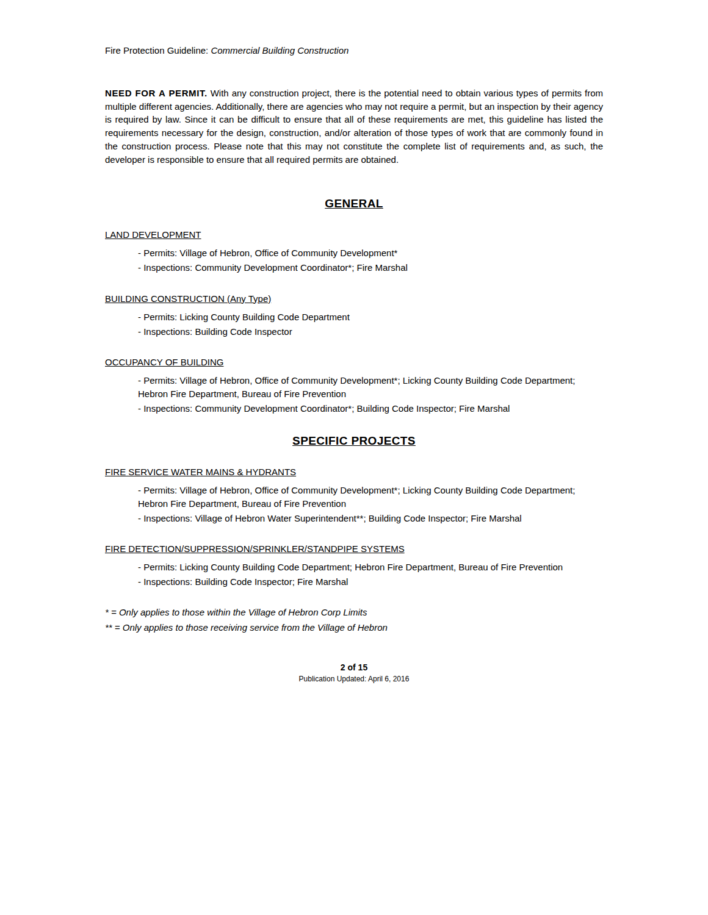Fire Protection Guideline: Commercial Building Construction
NEED FOR A PERMIT. With any construction project, there is the potential need to obtain various types of permits from multiple different agencies. Additionally, there are agencies who may not require a permit, but an inspection by their agency is required by law. Since it can be difficult to ensure that all of these requirements are met, this guideline has listed the requirements necessary for the design, construction, and/or alteration of those types of work that are commonly found in the construction process. Please note that this may not constitute the complete list of requirements and, as such, the developer is responsible to ensure that all required permits are obtained.
GENERAL
LAND DEVELOPMENT
- Permits: Village of Hebron, Office of Community Development*
- Inspections: Community Development Coordinator*; Fire Marshal
BUILDING CONSTRUCTION (Any Type)
- Permits: Licking County Building Code Department
- Inspections: Building Code Inspector
OCCUPANCY OF BUILDING
- Permits: Village of Hebron, Office of Community Development*; Licking County Building Code Department; Hebron Fire Department, Bureau of Fire Prevention
- Inspections: Community Development Coordinator*; Building Code Inspector; Fire Marshal
SPECIFIC PROJECTS
FIRE SERVICE WATER MAINS & HYDRANTS
- Permits: Village of Hebron, Office of Community Development*; Licking County Building Code Department; Hebron Fire Department, Bureau of Fire Prevention
- Inspections: Village of Hebron Water Superintendent**; Building Code Inspector; Fire Marshal
FIRE DETECTION/SUPPRESSION/SPRINKLER/STANDPIPE SYSTEMS
- Permits: Licking County Building Code Department; Hebron Fire Department, Bureau of Fire Prevention
- Inspections: Building Code Inspector; Fire Marshal
* = Only applies to those within the Village of Hebron Corp Limits
** = Only applies to those receiving service from the Village of Hebron
2 of 15
Publication Updated: April 6, 2016